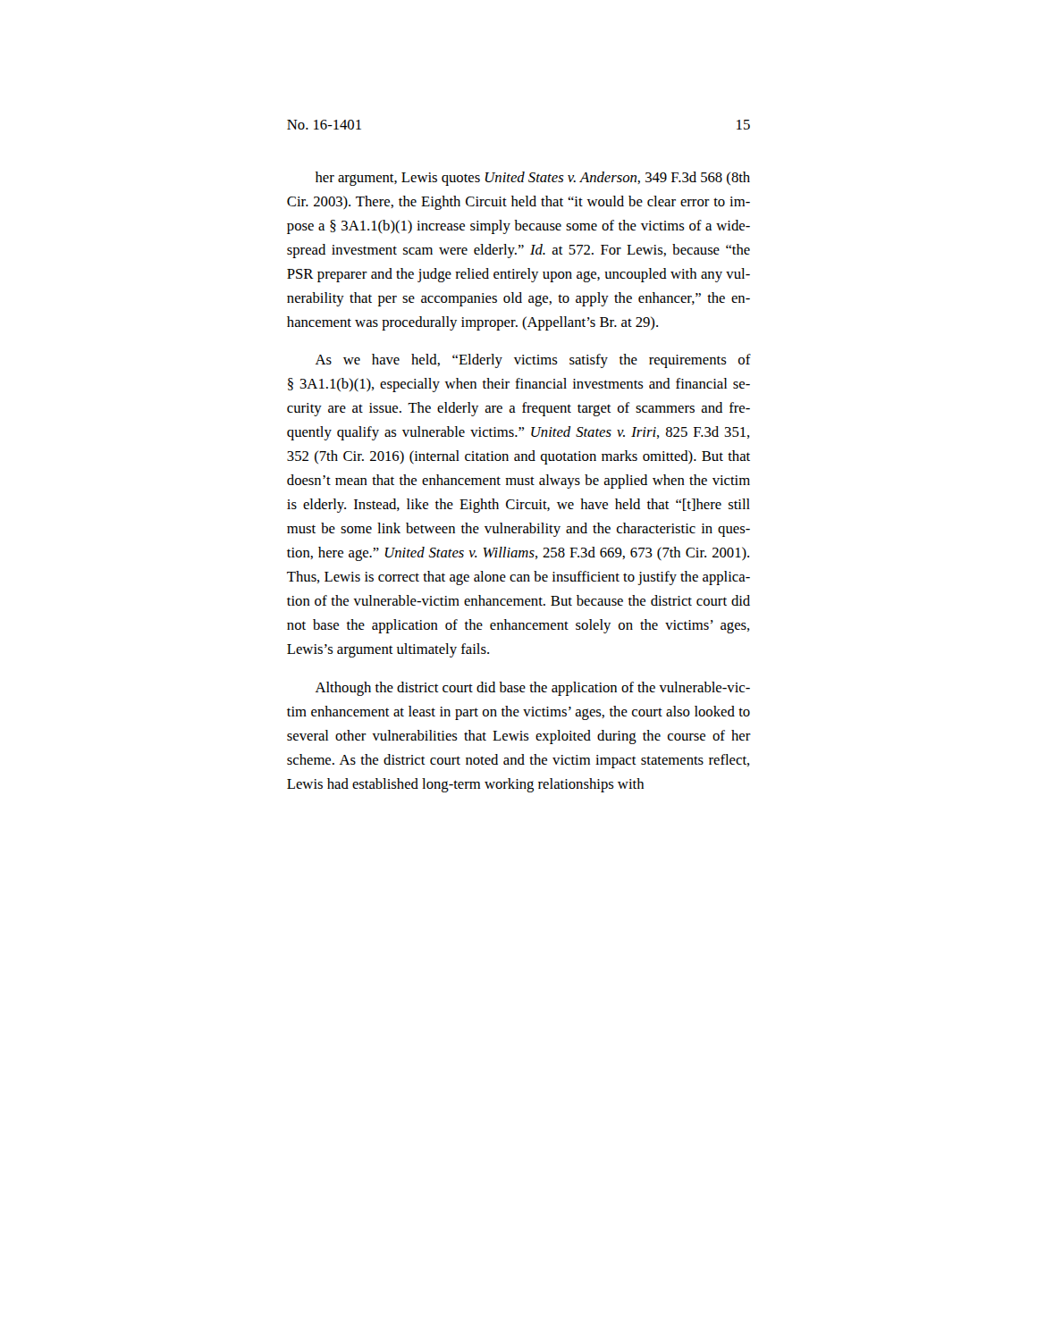No. 16-1401 15
her argument, Lewis quotes United States v. Anderson, 349 F.3d 568 (8th Cir. 2003). There, the Eighth Circuit held that “it would be clear error to impose a § 3A1.1(b)(1) increase simply because some of the victims of a widespread investment scam were elderly.” Id. at 572. For Lewis, because “the PSR preparer and the judge relied entirely upon age, uncoupled with any vulnerability that per se accompanies old age, to apply the enhancer,” the enhancement was procedurally improper. (Appellant’s Br. at 29).
As we have held, “Elderly victims satisfy the requirements of § 3A1.1(b)(1), especially when their financial investments and financial security are at issue. The elderly are a frequent target of scammers and frequently qualify as vulnerable victims.” United States v. Iriri, 825 F.3d 351, 352 (7th Cir. 2016) (internal citation and quotation marks omitted). But that doesn’t mean that the enhancement must always be applied when the victim is elderly. Instead, like the Eighth Circuit, we have held that “[t]here still must be some link between the vulnerability and the characteristic in question, here age.” United States v. Williams, 258 F.3d 669, 673 (7th Cir. 2001). Thus, Lewis is correct that age alone can be insufficient to justify the application of the vulnerable-victim enhancement. But because the district court did not base the application of the enhancement solely on the victims’ ages, Lewis’s argument ultimately fails.
Although the district court did base the application of the vulnerable-victim enhancement at least in part on the victims’ ages, the court also looked to several other vulnerabilities that Lewis exploited during the course of her scheme. As the district court noted and the victim impact statements reflect, Lewis had established long-term working relationships with